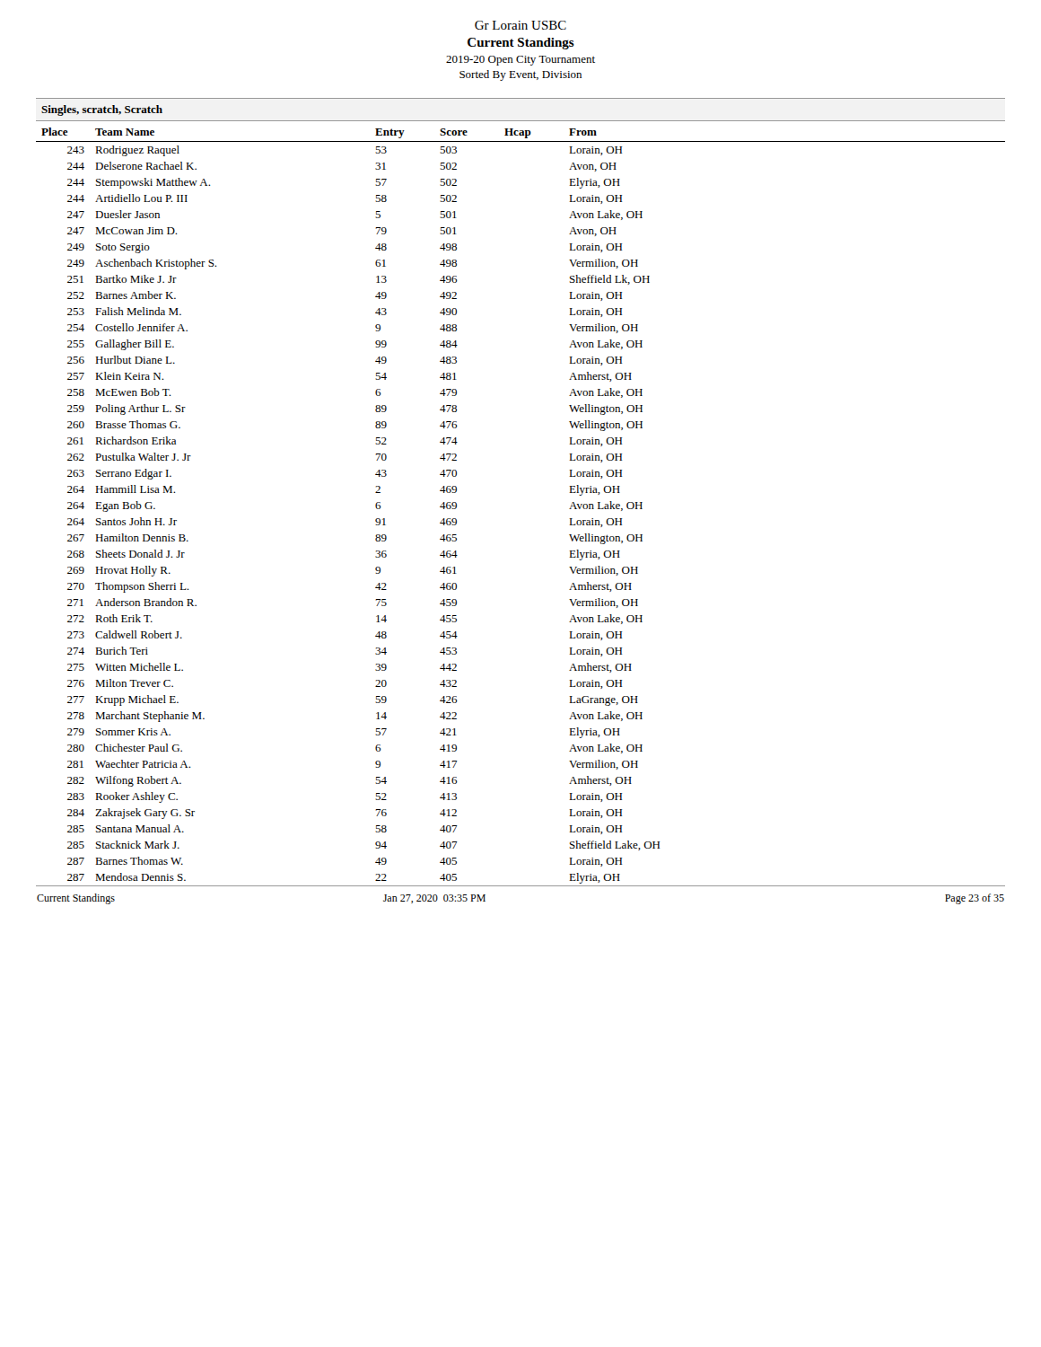Gr Lorain USBC
Current Standings
2019-20 Open City Tournament
Sorted By Event, Division
Singles, scratch, Scratch
| Place | Team Name | Entry | Score | Hcap | From |
| --- | --- | --- | --- | --- | --- |
| 243 | Rodriguez Raquel | 53 | 503 | | Lorain, OH |
| 244 | Delserone Rachael K. | 31 | 502 | | Avon, OH |
| 244 | Stempowski Matthew A. | 57 | 502 | | Elyria, OH |
| 244 | Artidiello Lou P. III | 58 | 502 | | Lorain, OH |
| 247 | Duesler Jason | 5 | 501 | | Avon Lake, OH |
| 247 | McCowan Jim D. | 79 | 501 | | Avon, OH |
| 249 | Soto Sergio | 48 | 498 | | Lorain, OH |
| 249 | Aschenbach Kristopher S. | 61 | 498 | | Vermilion, OH |
| 251 | Bartko Mike J. Jr | 13 | 496 | | Sheffield Lk, OH |
| 252 | Barnes Amber K. | 49 | 492 | | Lorain, OH |
| 253 | Falish Melinda M. | 43 | 490 | | Lorain, OH |
| 254 | Costello Jennifer A. | 9 | 488 | | Vermilion, OH |
| 255 | Gallagher Bill E. | 99 | 484 | | Avon Lake, OH |
| 256 | Hurlbut Diane L. | 49 | 483 | | Lorain, OH |
| 257 | Klein Keira N. | 54 | 481 | | Amherst, OH |
| 258 | McEwen Bob T. | 6 | 479 | | Avon Lake, OH |
| 259 | Poling Arthur L. Sr | 89 | 478 | | Wellington, OH |
| 260 | Brasse Thomas G. | 89 | 476 | | Wellington, OH |
| 261 | Richardson Erika | 52 | 474 | | Lorain, OH |
| 262 | Pustulka Walter J. Jr | 70 | 472 | | Lorain, OH |
| 263 | Serrano Edgar I. | 43 | 470 | | Lorain, OH |
| 264 | Hammill Lisa M. | 2 | 469 | | Elyria, OH |
| 264 | Egan Bob G. | 6 | 469 | | Avon Lake, OH |
| 264 | Santos John H. Jr | 91 | 469 | | Lorain, OH |
| 267 | Hamilton Dennis B. | 89 | 465 | | Wellington, OH |
| 268 | Sheets Donald J. Jr | 36 | 464 | | Elyria, OH |
| 269 | Hrovat Holly R. | 9 | 461 | | Vermilion, OH |
| 270 | Thompson Sherri L. | 42 | 460 | | Amherst, OH |
| 271 | Anderson Brandon R. | 75 | 459 | | Vermilion, OH |
| 272 | Roth Erik T. | 14 | 455 | | Avon Lake, OH |
| 273 | Caldwell Robert J. | 48 | 454 | | Lorain, OH |
| 274 | Burich Teri | 34 | 453 | | Lorain, OH |
| 275 | Witten Michelle L. | 39 | 442 | | Amherst, OH |
| 276 | Milton Trever C. | 20 | 432 | | Lorain, OH |
| 277 | Krupp Michael E. | 59 | 426 | | LaGrange, OH |
| 278 | Marchant Stephanie M. | 14 | 422 | | Avon Lake, OH |
| 279 | Sommer Kris A. | 57 | 421 | | Elyria, OH |
| 280 | Chichester Paul G. | 6 | 419 | | Avon Lake, OH |
| 281 | Waechter Patricia A. | 9 | 417 | | Vermilion, OH |
| 282 | Wilfong Robert A. | 54 | 416 | | Amherst, OH |
| 283 | Rooker Ashley C. | 52 | 413 | | Lorain, OH |
| 284 | Zakrajsek Gary G. Sr | 76 | 412 | | Lorain, OH |
| 285 | Santana Manual A. | 58 | 407 | | Lorain, OH |
| 285 | Stacknick Mark J. | 94 | 407 | | Sheffield Lake, OH |
| 287 | Barnes Thomas W. | 49 | 405 | | Lorain, OH |
| 287 | Mendosa Dennis S. | 22 | 405 | | Elyria, OH |
| Current Standings | Jan 27, 2020 03:35 PM | Page 23 of 35 |